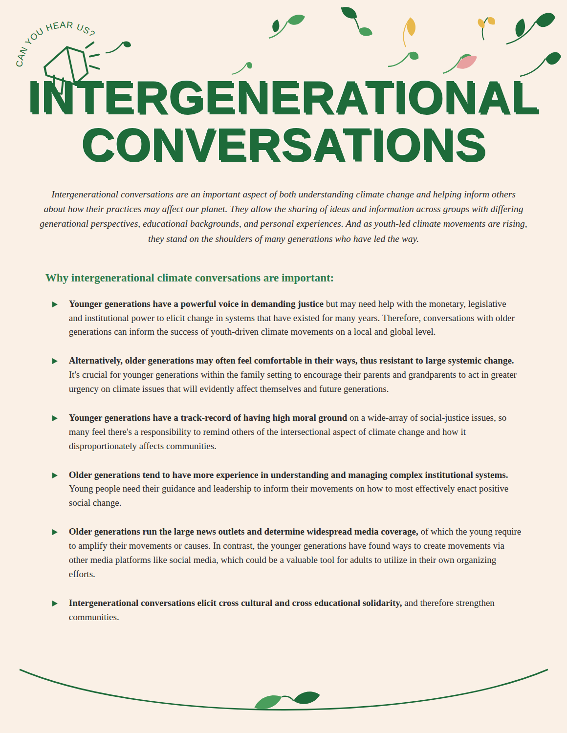CAN YOU HEAR US?
Intergenerational
Conversations
Intergenerational conversations are an important aspect of both understanding climate change and helping inform others about how their practices may affect our planet. They allow the sharing of ideas and information across groups with differing generational perspectives, educational backgrounds, and personal experiences. And as youth-led climate movements are rising, they stand on the shoulders of many generations who have led the way.
Why intergenerational climate conversations are important:
Younger generations have a powerful voice in demanding justice but may need help with the monetary, legislative and institutional power to elicit change in systems that have existed for many years. Therefore, conversations with older generations can inform the success of youth-driven climate movements on a local and global level.
Alternatively, older generations may often feel comfortable in their ways, thus resistant to large systemic change. It's crucial for younger generations within the family setting to encourage their parents and grandparents to act in greater urgency on climate issues that will evidently affect themselves and future generations.
Younger generations have a track-record of having high moral ground on a wide-array of social-justice issues, so many feel there's a responsibility to remind others of the intersectional aspect of climate change and how it disproportionately affects communities.
Older generations tend to have more experience in understanding and managing complex institutional systems. Young people need their guidance and leadership to inform their movements on how to most effectively enact positive social change.
Older generations run the large news outlets and determine widespread media coverage, of which the young require to amplify their movements or causes. In contrast, the younger generations have found ways to create movements via other media platforms like social media, which could be a valuable tool for adults to utilize in their own organizing efforts.
Intergenerational conversations elicit cross cultural and cross educational solidarity, and therefore strengthen communities.